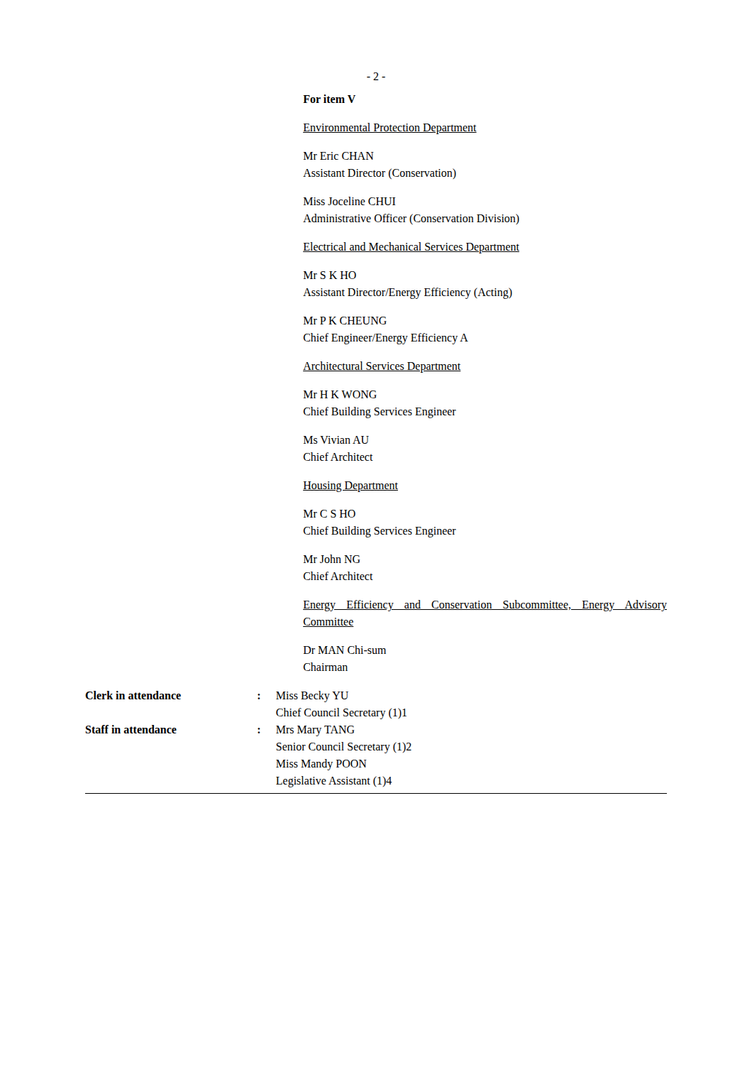- 2 -
For item V
Environmental Protection Department
Mr Eric CHAN
Assistant Director (Conservation)
Miss Joceline CHUI
Administrative Officer (Conservation Division)
Electrical and Mechanical Services Department
Mr S K HO
Assistant Director/Energy Efficiency (Acting)
Mr P K CHEUNG
Chief Engineer/Energy Efficiency A
Architectural Services Department
Mr H K WONG
Chief Building Services Engineer
Ms Vivian AU
Chief Architect
Housing Department
Mr C S HO
Chief Building Services Engineer
Mr John NG
Chief Architect
Energy Efficiency and Conservation Subcommittee, Energy Advisory Committee
Dr MAN Chi-sum
Chairman
| Clerk in attendance | : | Miss Becky YU Chief Council Secretary (1)1 |
| Staff in attendance | : | Mrs Mary TANG Senior Council Secretary (1)2 |
| | | Miss Mandy POON Legislative Assistant (1)4 |